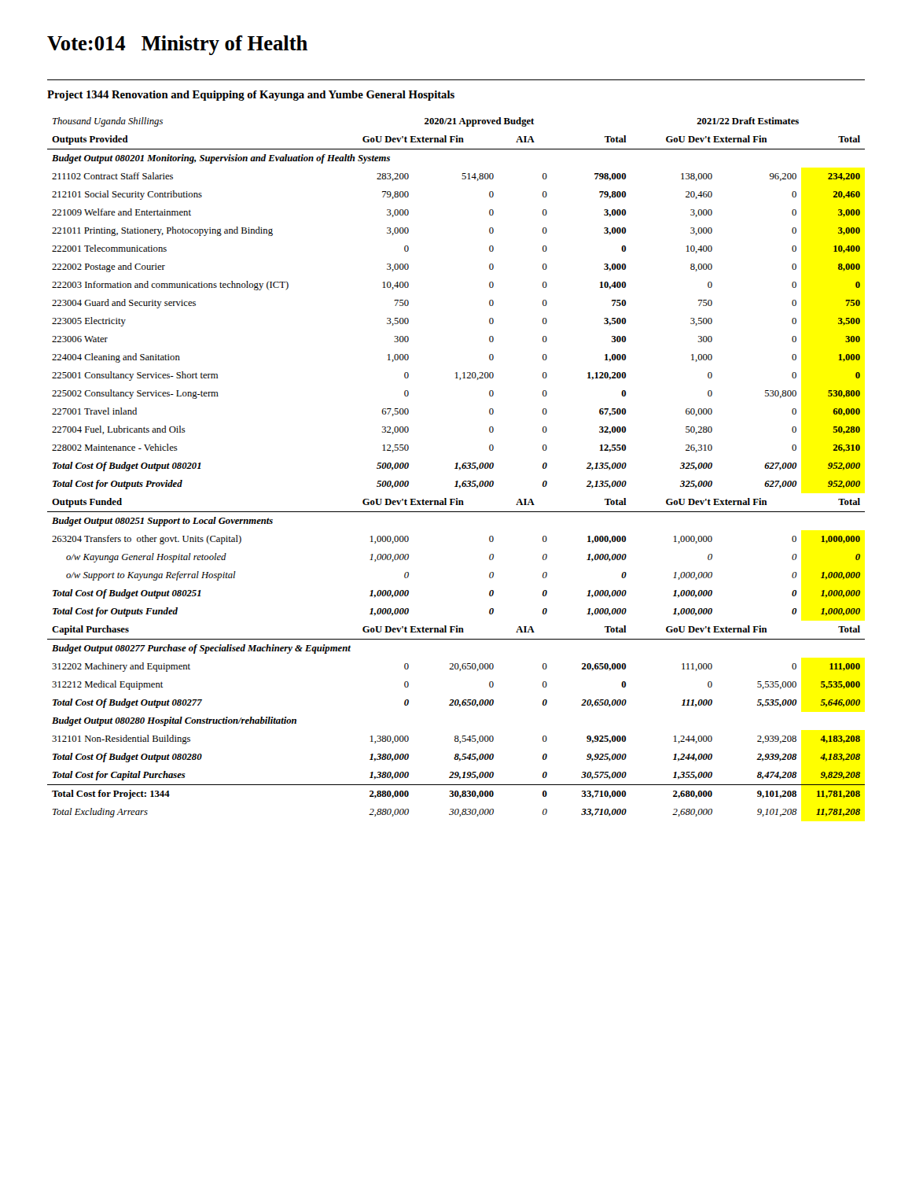Vote:014 Ministry of Health
Project 1344 Renovation and Equipping of Kayunga and Yumbe General Hospitals
| Thousand Uganda Shillings | 2020/21 Approved Budget | 2021/22 Draft Estimates |
| Outputs Provided | GoU Dev't External Fin | AIA | Total | GoU Dev't External Fin | Total |
| Budget Output 080201 Monitoring, Supervision and Evaluation of Health Systems |
| 211102 Contract Staff Salaries | 283,200 | 514,800 | 0 | 798,000 | 138,000 | 96,200 | 234,200 |
| 212101 Social Security Contributions | 79,800 | 0 | 0 | 79,800 | 20,460 | 0 | 20,460 |
| 221009 Welfare and Entertainment | 3,000 | 0 | 0 | 3,000 | 3,000 | 0 | 3,000 |
| 221011 Printing, Stationery, Photocopying and Binding | 3,000 | 0 | 0 | 3,000 | 3,000 | 0 | 3,000 |
| 222001 Telecommunications | 0 | 0 | 0 | 0 | 10,400 | 0 | 10,400 |
| 222002 Postage and Courier | 3,000 | 0 | 0 | 3,000 | 8,000 | 0 | 8,000 |
| 222003 Information and communications technology (ICT) | 10,400 | 0 | 0 | 10,400 | 0 | 0 | 0 |
| 223004 Guard and Security services | 750 | 0 | 0 | 750 | 750 | 0 | 750 |
| 223005 Electricity | 3,500 | 0 | 0 | 3,500 | 3,500 | 0 | 3,500 |
| 223006 Water | 300 | 0 | 0 | 300 | 300 | 0 | 300 |
| 224004 Cleaning and Sanitation | 1,000 | 0 | 0 | 1,000 | 1,000 | 0 | 1,000 |
| 225001 Consultancy Services- Short term | 0 | 1,120,200 | 0 | 1,120,200 | 0 | 0 | 0 |
| 225002 Consultancy Services- Long-term | 0 | 0 | 0 | 0 | 0 | 530,800 | 530,800 |
| 227001 Travel inland | 67,500 | 0 | 0 | 67,500 | 60,000 | 0 | 60,000 |
| 227004 Fuel, Lubricants and Oils | 32,000 | 0 | 0 | 32,000 | 50,280 | 0 | 50,280 |
| 228002 Maintenance - Vehicles | 12,550 | 0 | 0 | 12,550 | 26,310 | 0 | 26,310 |
| Total Cost Of Budget Output 080201 | 500,000 | 1,635,000 | 0 | 2,135,000 | 325,000 | 627,000 | 952,000 |
| Total Cost for Outputs Provided | 500,000 | 1,635,000 | 0 | 2,135,000 | 325,000 | 627,000 | 952,000 |
| Outputs Funded | GoU Dev't External Fin | AIA | Total | GoU Dev't External Fin | Total |
| Budget Output 080251 Support to Local Governments |
| 263204 Transfers to other govt. Units (Capital) | 1,000,000 | 0 | 0 | 1,000,000 | 1,000,000 | 0 | 1,000,000 |
| o/w Kayunga General Hospital retooled | 1,000,000 | 0 | 0 | 1,000,000 | 0 | 0 | 0 |
| o/w Support to Kayunga Referral Hospital | 0 | 0 | 0 | 0 | 1,000,000 | 0 | 1,000,000 |
| Total Cost Of Budget Output 080251 | 1,000,000 | 0 | 0 | 1,000,000 | 1,000,000 | 0 | 1,000,000 |
| Total Cost for Outputs Funded | 1,000,000 | 0 | 0 | 1,000,000 | 1,000,000 | 0 | 1,000,000 |
| Capital Purchases | GoU Dev't External Fin | AIA | Total | GoU Dev't External Fin | Total |
| Budget Output 080277 Purchase of Specialised Machinery & Equipment |
| 312202 Machinery and Equipment | 0 | 20,650,000 | 0 | 20,650,000 | 111,000 | 0 | 111,000 |
| 312212 Medical Equipment | 0 | 0 | 0 | 0 | 0 | 5,535,000 | 5,535,000 |
| Total Cost Of Budget Output 080277 | 0 | 20,650,000 | 0 | 20,650,000 | 111,000 | 5,535,000 | 5,646,000 |
| Budget Output 080280 Hospital Construction/rehabilitation |
| 312101 Non-Residential Buildings | 1,380,000 | 8,545,000 | 0 | 9,925,000 | 1,244,000 | 2,939,208 | 4,183,208 |
| Total Cost Of Budget Output 080280 | 1,380,000 | 8,545,000 | 0 | 9,925,000 | 1,244,000 | 2,939,208 | 4,183,208 |
| Total Cost for Capital Purchases | 1,380,000 | 29,195,000 | 0 | 30,575,000 | 1,355,000 | 8,474,208 | 9,829,208 |
| Total Cost for Project: 1344 | 2,880,000 | 30,830,000 | 0 | 33,710,000 | 2,680,000 | 9,101,208 | 11,781,208 |
| Total Excluding Arrears | 2,880,000 | 30,830,000 | 0 | 33,710,000 | 2,680,000 | 9,101,208 | 11,781,208 |